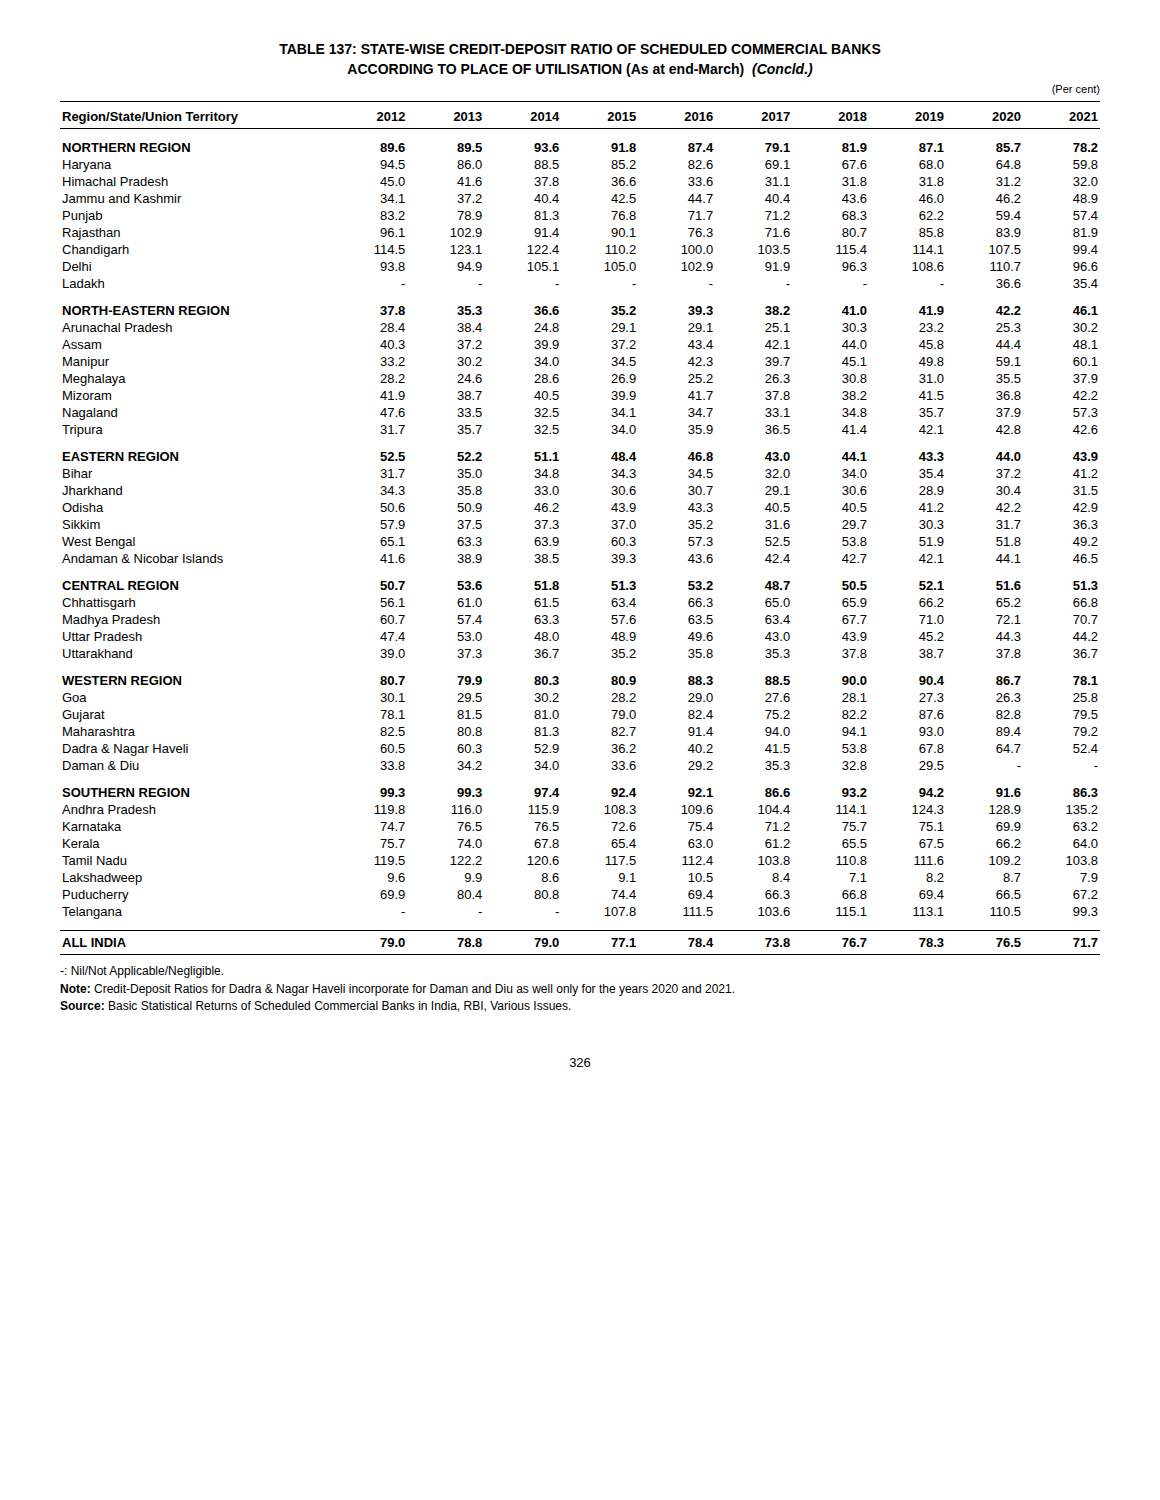TABLE 137: STATE-WISE CREDIT-DEPOSIT RATIO OF SCHEDULED COMMERCIAL BANKS
ACCORDING TO PLACE OF UTILISATION (As at end-March) (Concld.)
(Per cent)
| Region/State/Union Territory | 2012 | 2013 | 2014 | 2015 | 2016 | 2017 | 2018 | 2019 | 2020 | 2021 |
| --- | --- | --- | --- | --- | --- | --- | --- | --- | --- | --- |
| NORTHERN REGION | 89.6 | 89.5 | 93.6 | 91.8 | 87.4 | 79.1 | 81.9 | 87.1 | 85.7 | 78.2 |
| Haryana | 94.5 | 86.0 | 88.5 | 85.2 | 82.6 | 69.1 | 67.6 | 68.0 | 64.8 | 59.8 |
| Himachal Pradesh | 45.0 | 41.6 | 37.8 | 36.6 | 33.6 | 31.1 | 31.8 | 31.8 | 31.2 | 32.0 |
| Jammu and Kashmir | 34.1 | 37.2 | 40.4 | 42.5 | 44.7 | 40.4 | 43.6 | 46.0 | 46.2 | 48.9 |
| Punjab | 83.2 | 78.9 | 81.3 | 76.8 | 71.7 | 71.2 | 68.3 | 62.2 | 59.4 | 57.4 |
| Rajasthan | 96.1 | 102.9 | 91.4 | 90.1 | 76.3 | 71.6 | 80.7 | 85.8 | 83.9 | 81.9 |
| Chandigarh | 114.5 | 123.1 | 122.4 | 110.2 | 100.0 | 103.5 | 115.4 | 114.1 | 107.5 | 99.4 |
| Delhi | 93.8 | 94.9 | 105.1 | 105.0 | 102.9 | 91.9 | 96.3 | 108.6 | 110.7 | 96.6 |
| Ladakh | - | - | - | - | - | - | - | - | 36.6 | 35.4 |
| NORTH-EASTERN REGION | 37.8 | 35.3 | 36.6 | 35.2 | 39.3 | 38.2 | 41.0 | 41.9 | 42.2 | 46.1 |
| Arunachal Pradesh | 28.4 | 38.4 | 24.8 | 29.1 | 29.1 | 25.1 | 30.3 | 23.2 | 25.3 | 30.2 |
| Assam | 40.3 | 37.2 | 39.9 | 37.2 | 43.4 | 42.1 | 44.0 | 45.8 | 44.4 | 48.1 |
| Manipur | 33.2 | 30.2 | 34.0 | 34.5 | 42.3 | 39.7 | 45.1 | 49.8 | 59.1 | 60.1 |
| Meghalaya | 28.2 | 24.6 | 28.6 | 26.9 | 25.2 | 26.3 | 30.8 | 31.0 | 35.5 | 37.9 |
| Mizoram | 41.9 | 38.7 | 40.5 | 39.9 | 41.7 | 37.8 | 38.2 | 41.5 | 36.8 | 42.2 |
| Nagaland | 47.6 | 33.5 | 32.5 | 34.1 | 34.7 | 33.1 | 34.8 | 35.7 | 37.9 | 57.3 |
| Tripura | 31.7 | 35.7 | 32.5 | 34.0 | 35.9 | 36.5 | 41.4 | 42.1 | 42.8 | 42.6 |
| EASTERN REGION | 52.5 | 52.2 | 51.1 | 48.4 | 46.8 | 43.0 | 44.1 | 43.3 | 44.0 | 43.9 |
| Bihar | 31.7 | 35.0 | 34.8 | 34.3 | 34.5 | 32.0 | 34.0 | 35.4 | 37.2 | 41.2 |
| Jharkhand | 34.3 | 35.8 | 33.0 | 30.6 | 30.7 | 29.1 | 30.6 | 28.9 | 30.4 | 31.5 |
| Odisha | 50.6 | 50.9 | 46.2 | 43.9 | 43.3 | 40.5 | 40.5 | 41.2 | 42.2 | 42.9 |
| Sikkim | 57.9 | 37.5 | 37.3 | 37.0 | 35.2 | 31.6 | 29.7 | 30.3 | 31.7 | 36.3 |
| West Bengal | 65.1 | 63.3 | 63.9 | 60.3 | 57.3 | 52.5 | 53.8 | 51.9 | 51.8 | 49.2 |
| Andaman & Nicobar Islands | 41.6 | 38.9 | 38.5 | 39.3 | 43.6 | 42.4 | 42.7 | 42.1 | 44.1 | 46.5 |
| CENTRAL REGION | 50.7 | 53.6 | 51.8 | 51.3 | 53.2 | 48.7 | 50.5 | 52.1 | 51.6 | 51.3 |
| Chhattisgarh | 56.1 | 61.0 | 61.5 | 63.4 | 66.3 | 65.0 | 65.9 | 66.2 | 65.2 | 66.8 |
| Madhya Pradesh | 60.7 | 57.4 | 63.3 | 57.6 | 63.5 | 63.4 | 67.7 | 71.0 | 72.1 | 70.7 |
| Uttar Pradesh | 47.4 | 53.0 | 48.0 | 48.9 | 49.6 | 43.0 | 43.9 | 45.2 | 44.3 | 44.2 |
| Uttarakhand | 39.0 | 37.3 | 36.7 | 35.2 | 35.8 | 35.3 | 37.8 | 38.7 | 37.8 | 36.7 |
| WESTERN REGION | 80.7 | 79.9 | 80.3 | 80.9 | 88.3 | 88.5 | 90.0 | 90.4 | 86.7 | 78.1 |
| Goa | 30.1 | 29.5 | 30.2 | 28.2 | 29.0 | 27.6 | 28.1 | 27.3 | 26.3 | 25.8 |
| Gujarat | 78.1 | 81.5 | 81.0 | 79.0 | 82.4 | 75.2 | 82.2 | 87.6 | 82.8 | 79.5 |
| Maharashtra | 82.5 | 80.8 | 81.3 | 82.7 | 91.4 | 94.0 | 94.1 | 93.0 | 89.4 | 79.2 |
| Dadra & Nagar Haveli | 60.5 | 60.3 | 52.9 | 36.2 | 40.2 | 41.5 | 53.8 | 67.8 | 64.7 | 52.4 |
| Daman & Diu | 33.8 | 34.2 | 34.0 | 33.6 | 29.2 | 35.3 | 32.8 | 29.5 | - | - |
| SOUTHERN REGION | 99.3 | 99.3 | 97.4 | 92.4 | 92.1 | 86.6 | 93.2 | 94.2 | 91.6 | 86.3 |
| Andhra Pradesh | 119.8 | 116.0 | 115.9 | 108.3 | 109.6 | 104.4 | 114.1 | 124.3 | 128.9 | 135.2 |
| Karnataka | 74.7 | 76.5 | 76.5 | 72.6 | 75.4 | 71.2 | 75.7 | 75.1 | 69.9 | 63.2 |
| Kerala | 75.7 | 74.0 | 67.8 | 65.4 | 63.0 | 61.2 | 65.5 | 67.5 | 66.2 | 64.0 |
| Tamil Nadu | 119.5 | 122.2 | 120.6 | 117.5 | 112.4 | 103.8 | 110.8 | 111.6 | 109.2 | 103.8 |
| Lakshadweep | 9.6 | 9.9 | 8.6 | 9.1 | 10.5 | 8.4 | 7.1 | 8.2 | 8.7 | 7.9 |
| Puducherry | 69.9 | 80.4 | 80.8 | 74.4 | 69.4 | 66.3 | 66.8 | 69.4 | 66.5 | 67.2 |
| Telangana | - | - | - | 107.8 | 111.5 | 103.6 | 115.1 | 113.1 | 110.5 | 99.3 |
| ALL INDIA | 79.0 | 78.8 | 79.0 | 77.1 | 78.4 | 73.8 | 76.7 | 78.3 | 76.5 | 71.7 |
-: Nil/Not Applicable/Negligible.
Note: Credit-Deposit Ratios for Dadra & Nagar Haveli incorporate for Daman and Diu as well only for the years 2020 and 2021.
Source: Basic Statistical Returns of Scheduled Commercial Banks in India, RBI, Various Issues.
326